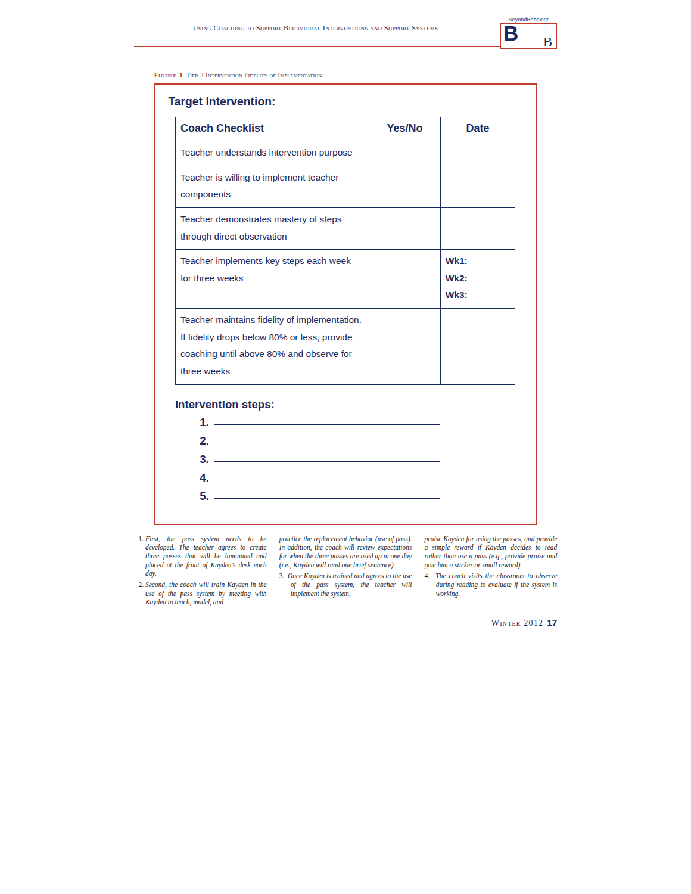Using Coaching to Support Behavioral Interventions and Support Systems
BeyondBehavior
B B
Figure 3 Tier 2 Intervention Fidelity of Implementation
Target Intervention:
| Coach Checklist | Yes/No | Date |
| --- | --- | --- |
| Teacher understands intervention purpose | | |
| Teacher is willing to implement teacher components | | |
| Teacher demonstrates mastery of steps through direct observation | | |
| Teacher implements key steps each week for three weeks | | Wk1: Wk2: Wk3: |
| Teacher maintains fidelity of implementation. If fidelity drops below 80% or less, provide coaching until above 80% and observe for three weeks | | |
Intervention steps:
1.
2.
3.
4.
5.
First, the pass system needs to be developed. The teacher agrees to create three passes that will be laminated and placed at the front of Kayden’s desk each day.
Second, the coach will train Kayden in the use of the pass system by meeting with Kayden to teach, model, and
practice the replacement behavior (use of pass). In addition, the coach will review expectations for when the three passes are used up in one day (i.e., Kayden will read one brief sentence).
3. Once Kayden is trained and agrees to the use of the pass system, the teacher will implement the system,
praise Kayden for using the passes, and provide a simple reward if Kayden decides to read rather than use a pass (e.g., provide praise and give him a sticker or small reward).
4. The coach visits the classroom to observe during reading to evaluate if the system is working.
Winter 201217